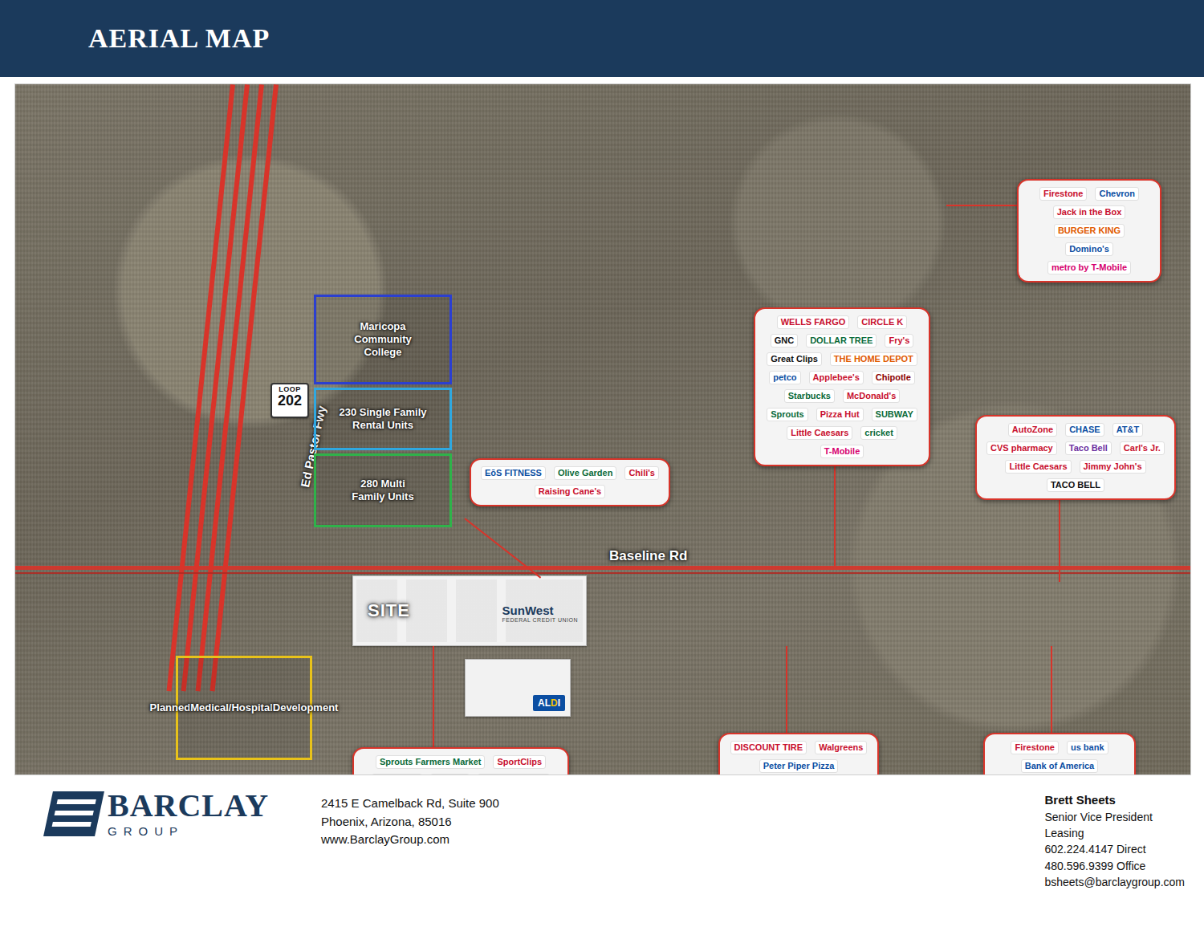AERIAL MAP
LOOP
202
Baseline Rd
Ed Pastor Fwy
Maricopa
Community
College
230 Single Family
Rental Units
280 Multi
Family Units
Planned Medical/Hospital Development
SITE
SunWestFEDERAL CREDIT UNION
ALDI
Firestone Chevron Jack in the Box BURGER KING Domino's metro by T-Mobile
EōS FITNESS Olive Garden Chili's Raising Cane's
WELLS FARGO CIRCLE K GNC DOLLAR TREE Fry's Great Clips THE HOME DEPOT petco Applebee's Chipotle Starbucks McDonald's Sprouts Pizza Hut SUBWAY Little Caesars cricket T-Mobile
AutoZone CHASE AT&T CVS pharmacy Taco Bell Carl's Jr. Little Caesars Jimmy John's TACO BELL
Sprouts Farmers Market SportClips Starbucks verizon Jack in the Box MOD Pizza T·J·maxx Michaels
DISCOUNT TIRE Walgreens Peter Piper Pizza LA FITNESS smashburger DUNKIN' DQ Kentucky Fried Chicken Papa Murphy's FIREHOUSE SUBS
Firestone us bank Bank of America SAFEWAY FANTASTIC SAMS Starbucks SONIC PAPA JOHN'S
BARCLAY
GROUP
2415 E Camelback Rd, Suite 900
Phoenix, Arizona, 85016
www.BarclayGroup.com
Brett Sheets
Senior Vice President
Leasing
602.224.4147 Direct
480.596.9399 Office
bsheets@barclaygroup.com